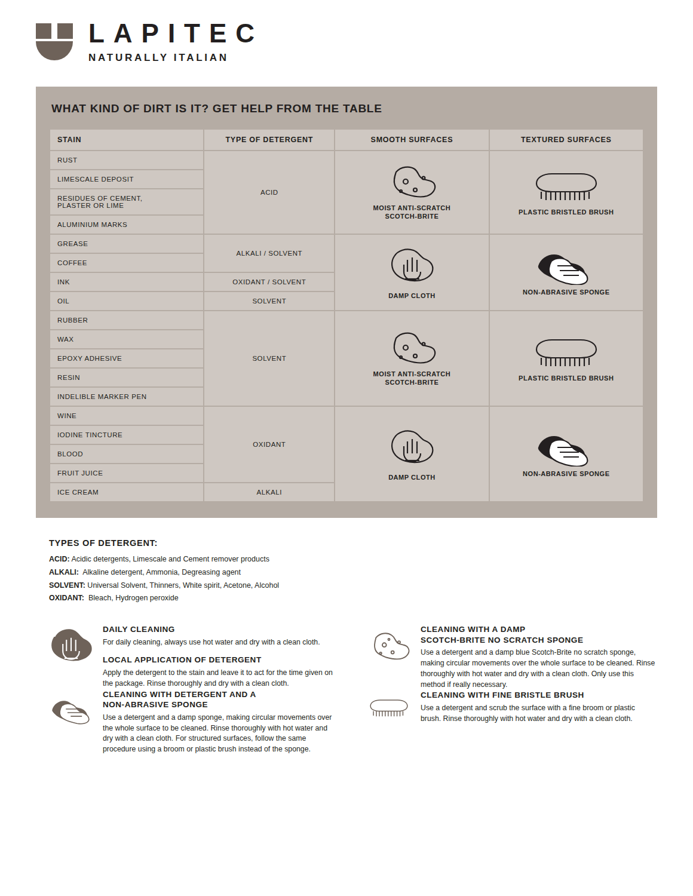LAPITEC
NATURALLY ITALIAN
WHAT KIND OF DIRT IS IT? GET HELP FROM THE TABLE
| STAIN | TYPE OF DETERGENT | SMOOTH SURFACES | TEXTURED SURFACES |
| --- | --- | --- | --- |
| RUST | ACID | MOIST ANTI-SCRATCH SCOTCH-BRITE | PLASTIC BRISTLED BRUSH |
| LIMESCALE DEPOSIT |
| RESIDUES OF CEMENT, PLASTER OR LIME |
| ALUMINIUM MARKS |
| GREASE | ALKALI / SOLVENT | DAMP CLOTH | NON-ABRASIVE SPONGE |
| COFFEE |
| INK | OXIDANT / SOLVENT |
| OIL | SOLVENT |
| RUBBER | SOLVENT | MOIST ANTI-SCRATCH SCOTCH-BRITE | PLASTIC BRISTLED BRUSH |
| WAX |
| EPOXY ADHESIVE |
| RESIN |
| INDELIBLE MARKER PEN |
| WINE | OXIDANT | DAMP CLOTH | NON-ABRASIVE SPONGE |
| IODINE TINCTURE |
| BLOOD |
| FRUIT JUICE |
| ICE CREAM | ALKALI |
TYPES OF DETERGENT:
ACID: Acidic detergents, Limescale and Cement remover products
ALKALI: Alkaline detergent, Ammonia, Degreasing agent
SOLVENT: Universal Solvent, Thinners, White spirit, Acetone, Alcohol
OXIDANT: Bleach, Hydrogen peroxide
DAILY CLEANING
For daily cleaning, always use hot water and dry with a clean cloth.
LOCAL APPLICATION OF DETERGENT
Apply the detergent to the stain and leave it to act for the time given on the package. Rinse thoroughly and dry with a clean cloth.
CLEANING WITH DETERGENT AND A
NON-ABRASIVE SPONGE
Use a detergent and a damp sponge, making circular movements over the whole surface to be cleaned. Rinse thoroughly with hot water and dry with a clean cloth. For structured surfaces, follow the same procedure using a broom or plastic brush instead of the sponge.
CLEANING WITH A DAMP
SCOTCH-BRITE NO SCRATCH SPONGE
Use a detergent and a damp blue Scotch-Brite no scratch sponge, making circular movements over the whole surface to be cleaned. Rinse thoroughly with hot water and dry with a clean cloth. Only use this method if really necessary.
CLEANING WITH FINE BRISTLE BRUSH
Use a detergent and scrub the surface with a fine broom or plastic brush. Rinse thoroughly with hot water and dry with a clean cloth.